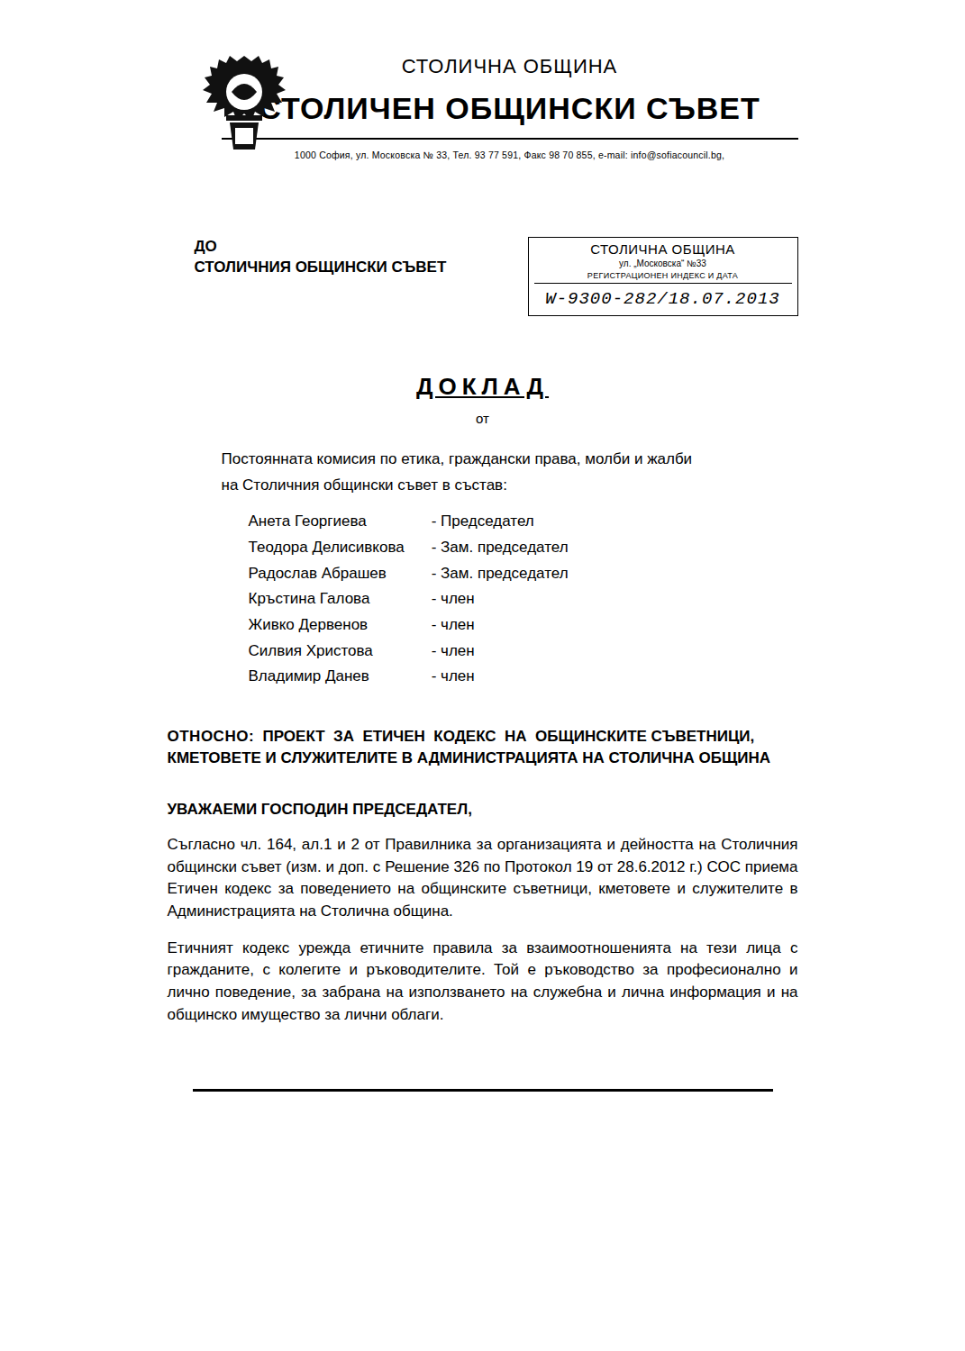СТОЛИЧНА ОБЩИНА
СТОЛИЧЕН ОБЩИНСКИ СЪВЕТ
1000 София, ул. Московска № 33, Тел. 93 77 591, Факс 98 70 855, e-mail: info@sofiacouncil.bg,
ДО
СТОЛИЧНИЯ ОБЩИНСКИ СЪВЕТ
СТОЛИЧНА ОБЩИНА
ул. „Московска“ №33
РЕГИСТРАЦИОНЕН ИНДЕКС И ДАТА
W-9300-282/18.07.2013
ДОКЛАД
от
Постоянната комисия по етика, граждански права, молби и жалби
на Столичния общински съвет в състав:
| Анета Георгиева | - Председател |
| Теодора Делисивкова | - Зам. председател |
| Радослав Абрашев | - Зам. председател |
| Кръстина Галова | - член |
| Живко Дервенов | - член |
| Силвия Христова | - член |
| Владимир Данев | - член |
ОТНОСНО: ПРОЕКТ ЗА ЕТИЧЕН КОДЕКС НА ОБЩИНСКИТЕ СЪВЕТНИЦИ, КМЕТОВЕТЕ И СЛУЖИТЕЛИТЕ В АДМИНИСТРАЦИЯТА НА СТОЛИЧНА ОБЩИНА
УВАЖАЕМИ ГОСПОДИН ПРЕДСЕДАТЕЛ,
Съгласно чл. 164, ал.1 и 2 от Правилника за организацията и дейността на Столичния общински съвет (изм. и доп. с Решение 326 по Протокол 19 от 28.6.2012 г.) СОС приема Етичен кодекс за поведението на общинските съветници, кметовете и служителите в Администрацията на Столична община.
Етичният кодекс урежда етичните правила за взаимоотношенията на тези лица с гражданите, с колегите и ръководителите. Той е ръководство за професионално и лично поведение, за забрана на използването на служебна и лична информация и на общинско имущество за лични облаги.